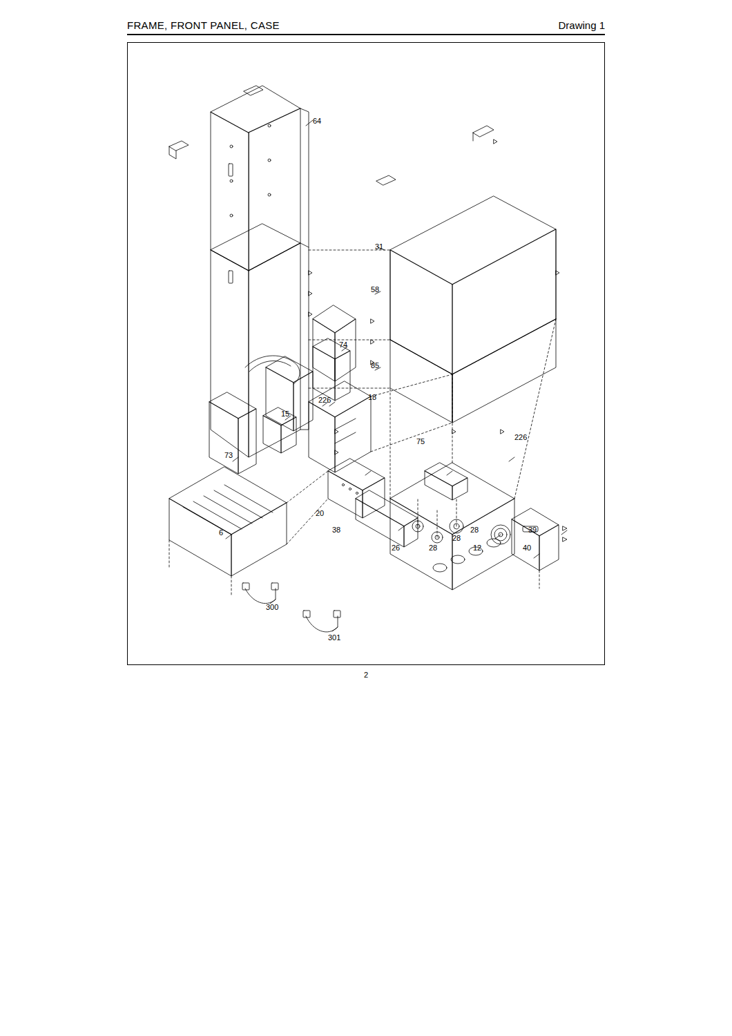FRAME, FRONT PANEL, CASE
Drawing 1
64 31 58 85 74 226 18 15 73 6 20 38 75 226 26 28 28 28 12 39 40 300 301
2